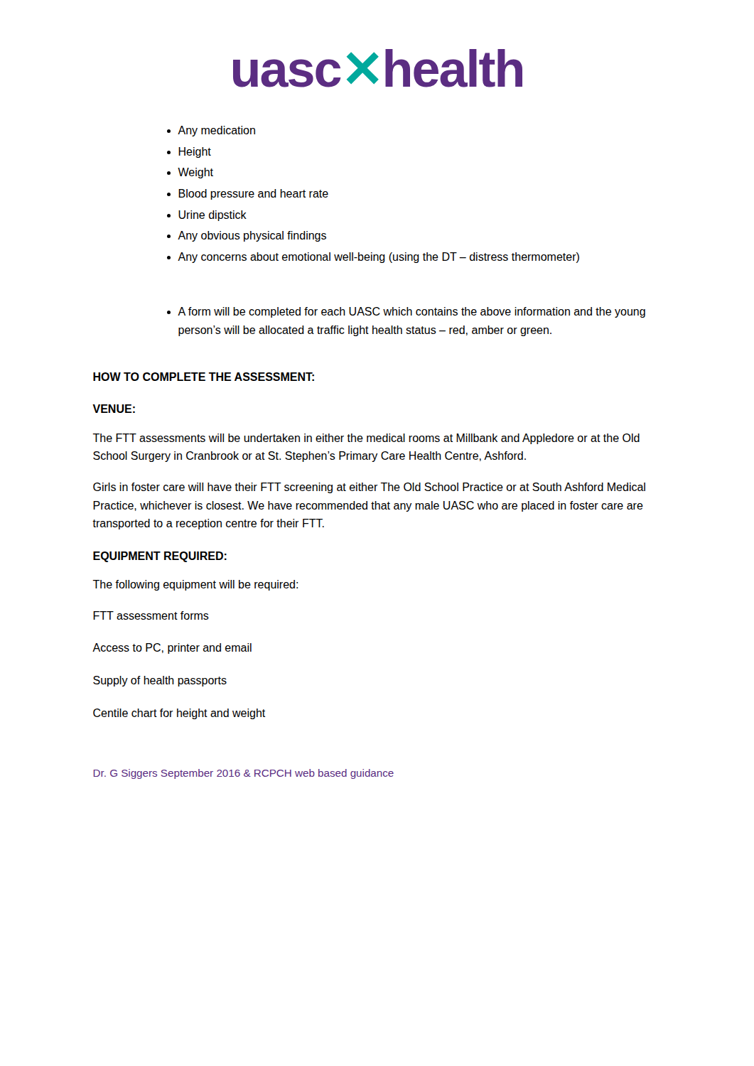uasc✕health
Any medication
Height
Weight
Blood pressure and heart rate
Urine dipstick
Any obvious physical findings
Any concerns about emotional well-being (using the DT – distress thermometer)
A form will be completed for each UASC which contains the above information and the young person’s will be allocated a traffic light health status – red, amber or green.
HOW TO COMPLETE THE ASSESSMENT:
VENUE:
The FTT assessments will be undertaken in either the medical rooms at Millbank and Appledore or at the Old School Surgery in Cranbrook or at St. Stephen’s Primary Care Health Centre, Ashford.
Girls in foster care will have their FTT screening at either The Old School Practice or at South Ashford Medical Practice, whichever is closest. We have recommended that any male UASC who are placed in foster care are transported to a reception centre for their FTT.
EQUIPMENT REQUIRED:
The following equipment will be required:
FTT assessment forms
Access to PC, printer and email
Supply of health passports
Centile chart for height and weight
Dr. G Siggers September 2016 & RCPCH web based guidance